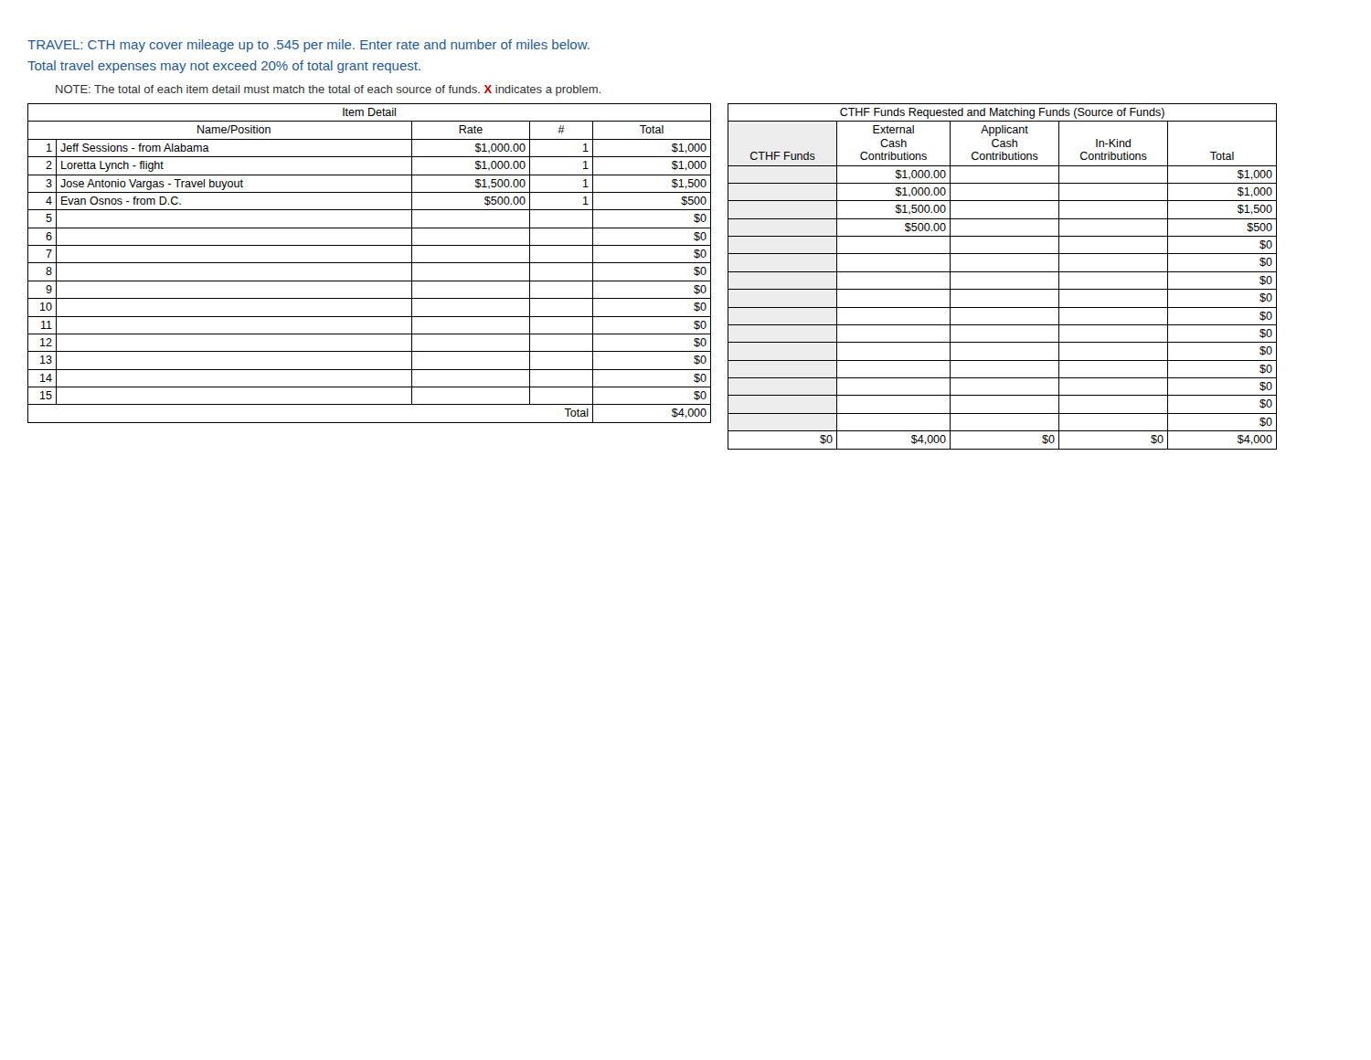TRAVEL: CTH may cover mileage up to .545 per mile. Enter rate and number of miles below.
Total travel expenses may not exceed 20% of total grant request.
NOTE: The total of each item detail must match the total of each source of funds. X indicates a problem.
| / Item Detail / / / Name/Position / Rate / # / Total / / 1 / Jeff Sessions - from Alabama / $1,000.00 / 1 / $1,000 / / 2 / Loretta Lynch - flight / $1,000.00 / 1 / $1,000 / / 3 / Jose Antonio Vargas - Travel buyout / $1,500.00 / 1 / $1,500 / / 4 / Evan Osnos - from D.C. / $500.00 / 1 / $500 / / 5 / / / / $0 / / 6 / / / / $0 / / 7 / / / / $0 / / 8 / / / / $0 / / 9 / / / / $0 / / 10 / / / / $0 / / 11 / / / / $0 / / 12 / / / / $0 / / 13 / / / / $0 / / 14 / / / / $0 / / 15 / / / / $0 / / Total / $4,000 / | | / CTHF Funds Requested and Matching Funds (Source of Funds) / / CTHF Funds / External Cash Contributions / Applicant Cash Contributions / In-Kind Contributions / Total / / / $1,000.00 / / / $1,000 / / / $1,000.00 / / / $1,000 / / / $1,500.00 / / / $1,500 / / / $500.00 / / / $500 / / / / / / $0 / / / / / / $0 / / / / / / $0 / / / / / / $0 / / / / / / $0 / / / / / / $0 / / / / / / $0 / / / / / / $0 / / / / / / $0 / / / / / / $0 / / / / / / $0 / / $0 / $4,000 / $0 / $0 / $4,000 / |